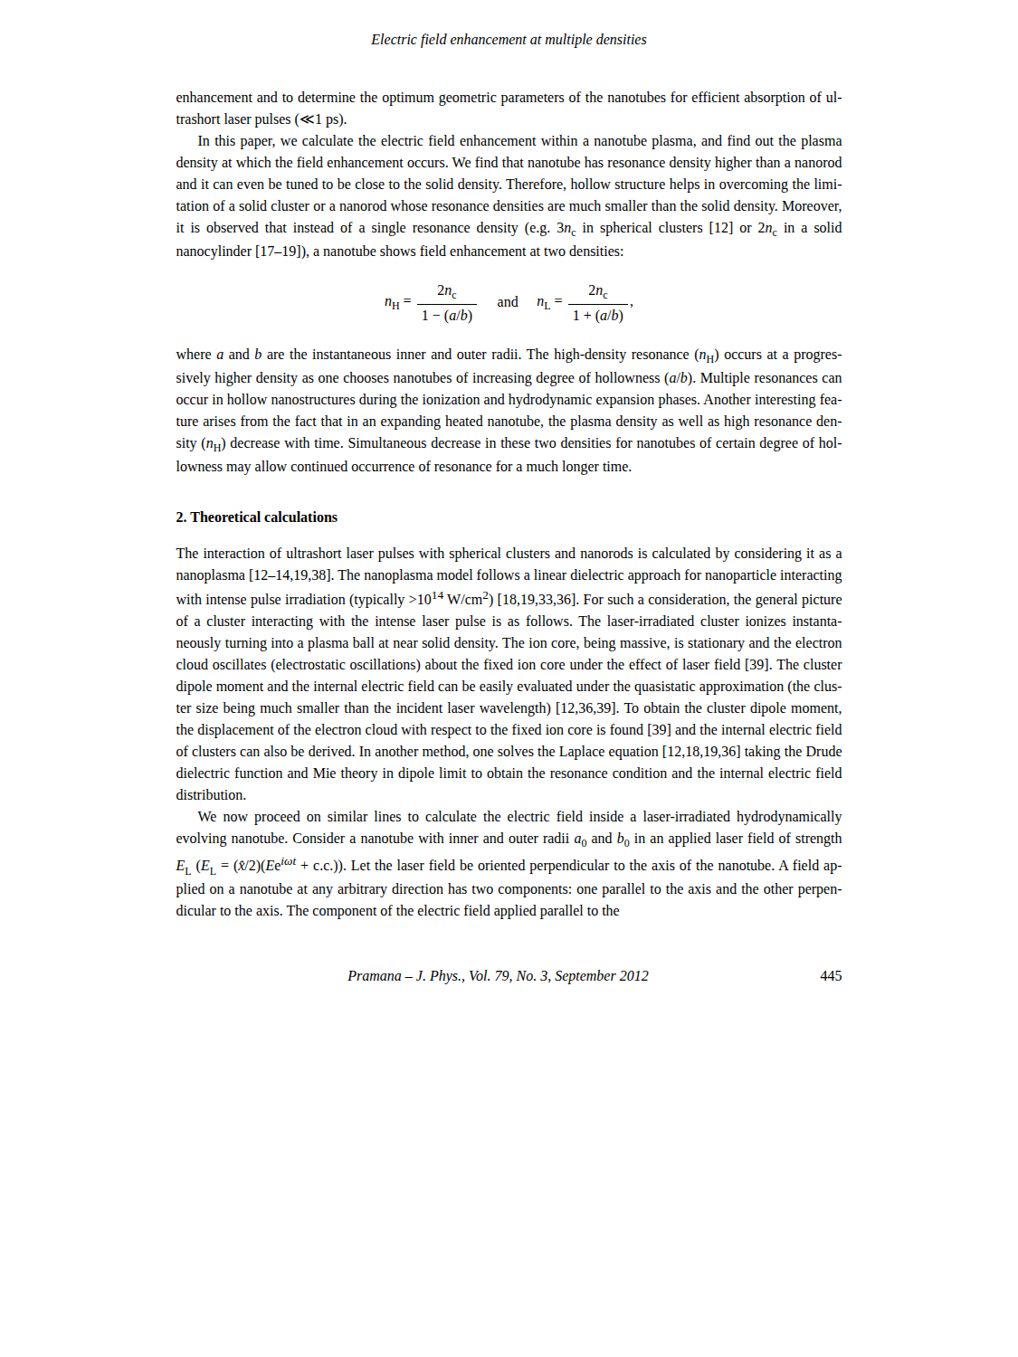Electric field enhancement at multiple densities
enhancement and to determine the optimum geometric parameters of the nanotubes for efficient absorption of ultrashort laser pulses (≪1 ps).
In this paper, we calculate the electric field enhancement within a nanotube plasma, and find out the plasma density at which the field enhancement occurs. We find that nanotube has resonance density higher than a nanorod and it can even be tuned to be close to the solid density. Therefore, hollow structure helps in overcoming the limitation of a solid cluster or a nanorod whose resonance densities are much smaller than the solid density. Moreover, it is observed that instead of a single resonance density (e.g. 3nc in spherical clusters [12] or 2nc in a solid nanocylinder [17–19]), a nanotube shows field enhancement at two densities:
nH = 2nc 1 − (a/b) and nL = 2nc 1 + (a/b),
where a and b are the instantaneous inner and outer radii. The high-density resonance (nH) occurs at a progressively higher density as one chooses nanotubes of increasing degree of hollowness (a/b). Multiple resonances can occur in hollow nanostructures during the ionization and hydrodynamic expansion phases. Another interesting feature arises from the fact that in an expanding heated nanotube, the plasma density as well as high resonance density (nH) decrease with time. Simultaneous decrease in these two densities for nanotubes of certain degree of hollowness may allow continued occurrence of resonance for a much longer time.
2. Theoretical calculations
The interaction of ultrashort laser pulses with spherical clusters and nanorods is calculated by considering it as a nanoplasma [12–14,19,38]. The nanoplasma model follows a linear dielectric approach for nanoparticle interacting with intense pulse irradiation (typically >1014 W/cm2) [18,19,33,36]. For such a consideration, the general picture of a cluster interacting with the intense laser pulse is as follows. The laser-irradiated cluster ionizes instantaneously turning into a plasma ball at near solid density. The ion core, being massive, is stationary and the electron cloud oscillates (electrostatic oscillations) about the fixed ion core under the effect of laser field [39]. The cluster dipole moment and the internal electric field can be easily evaluated under the quasistatic approximation (the cluster size being much smaller than the incident laser wavelength) [12,36,39]. To obtain the cluster dipole moment, the displacement of the electron cloud with respect to the fixed ion core is found [39] and the internal electric field of clusters can also be derived. In another method, one solves the Laplace equation [12,18,19,36] taking the Drude dielectric function and Mie theory in dipole limit to obtain the resonance condition and the internal electric field distribution.
We now proceed on similar lines to calculate the electric field inside a laser-irradiated hydrodynamically evolving nanotube. Consider a nanotube with inner and outer radii a0 and b0 in an applied laser field of strength EL (EL = (x̂/2)(Eeiωt + c.c.)). Let the laser field be oriented perpendicular to the axis of the nanotube. A field applied on a nanotube at any arbitrary direction has two components: one parallel to the axis and the other perpendicular to the axis. The component of the electric field applied parallel to the
Pramana – J. Phys., Vol. 79, No. 3, September 2012 445